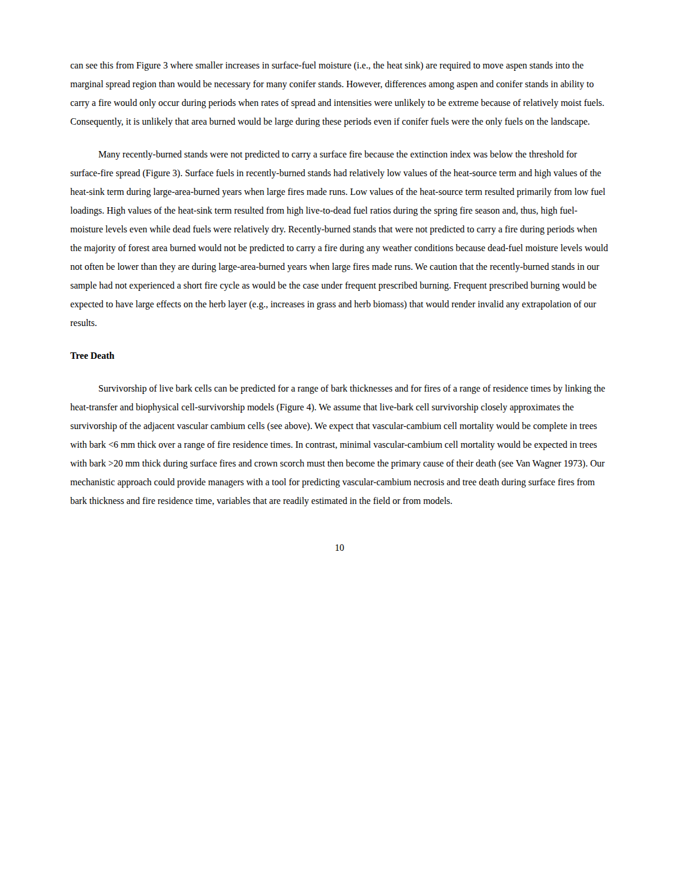can see this from Figure 3 where smaller increases in surface-fuel moisture (i.e., the heat sink) are required to move aspen stands into the marginal spread region than would be necessary for many conifer stands. However, differences among aspen and conifer stands in ability to carry a fire would only occur during periods when rates of spread and intensities were unlikely to be extreme because of relatively moist fuels. Consequently, it is unlikely that area burned would be large during these periods even if conifer fuels were the only fuels on the landscape.
Many recently-burned stands were not predicted to carry a surface fire because the extinction index was below the threshold for surface-fire spread (Figure 3). Surface fuels in recently-burned stands had relatively low values of the heat-source term and high values of the heat-sink term during large-area-burned years when large fires made runs. Low values of the heat-source term resulted primarily from low fuel loadings. High values of the heat-sink term resulted from high live-to-dead fuel ratios during the spring fire season and, thus, high fuel-moisture levels even while dead fuels were relatively dry. Recently-burned stands that were not predicted to carry a fire during periods when the majority of forest area burned would not be predicted to carry a fire during any weather conditions because dead-fuel moisture levels would not often be lower than they are during large-area-burned years when large fires made runs. We caution that the recently-burned stands in our sample had not experienced a short fire cycle as would be the case under frequent prescribed burning. Frequent prescribed burning would be expected to have large effects on the herb layer (e.g., increases in grass and herb biomass) that would render invalid any extrapolation of our results.
Tree Death
Survivorship of live bark cells can be predicted for a range of bark thicknesses and for fires of a range of residence times by linking the heat-transfer and biophysical cell-survivorship models (Figure 4). We assume that live-bark cell survivorship closely approximates the survivorship of the adjacent vascular cambium cells (see above). We expect that vascular-cambium cell mortality would be complete in trees with bark <6 mm thick over a range of fire residence times. In contrast, minimal vascular-cambium cell mortality would be expected in trees with bark >20 mm thick during surface fires and crown scorch must then become the primary cause of their death (see Van Wagner 1973). Our mechanistic approach could provide managers with a tool for predicting vascular-cambium necrosis and tree death during surface fires from bark thickness and fire residence time, variables that are readily estimated in the field or from models.
10